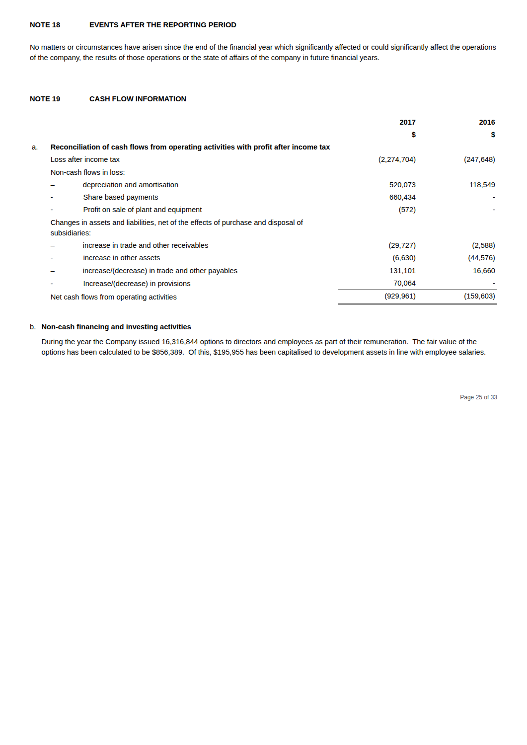NOTE 18 EVENTS AFTER THE REPORTING PERIOD
No matters or circumstances have arisen since the end of the financial year which significantly affected or could significantly affect the operations of the company, the results of those operations or the state of affairs of the company in future financial years.
NOTE 19 CASH FLOW INFORMATION
| | | 2017 | 2016 |
| | | $ | $ |
| a. | Reconciliation of cash flows from operating activities with profit after income tax | | |
| | Loss after income tax | (2,274,704) | (247,648) |
| | Non-cash flows in loss: | | |
| | – depreciation and amortisation | 520,073 | 118,549 |
| | - Share based payments | 660,434 | - |
| | - Profit on sale of plant and equipment | (572) | - |
| | Changes in assets and liabilities, net of the effects of purchase and disposal of subsidiaries: | | |
| | – increase in trade and other receivables | (29,727) | (2,588) |
| | - increase in other assets | (6,630) | (44,576) |
| | – increase/(decrease) in trade and other payables | 131,101 | 16,660 |
| | - Increase/(decrease) in provisions | 70,064 | - |
| | Net cash flows from operating activities | (929,961) | (159,603) |
b. Non-cash financing and investing activities
During the year the Company issued 16,316,844 options to directors and employees as part of their remuneration. The fair value of the options has been calculated to be $856,389. Of this, $195,955 has been capitalised to development assets in line with employee salaries.
Page 25 of 33